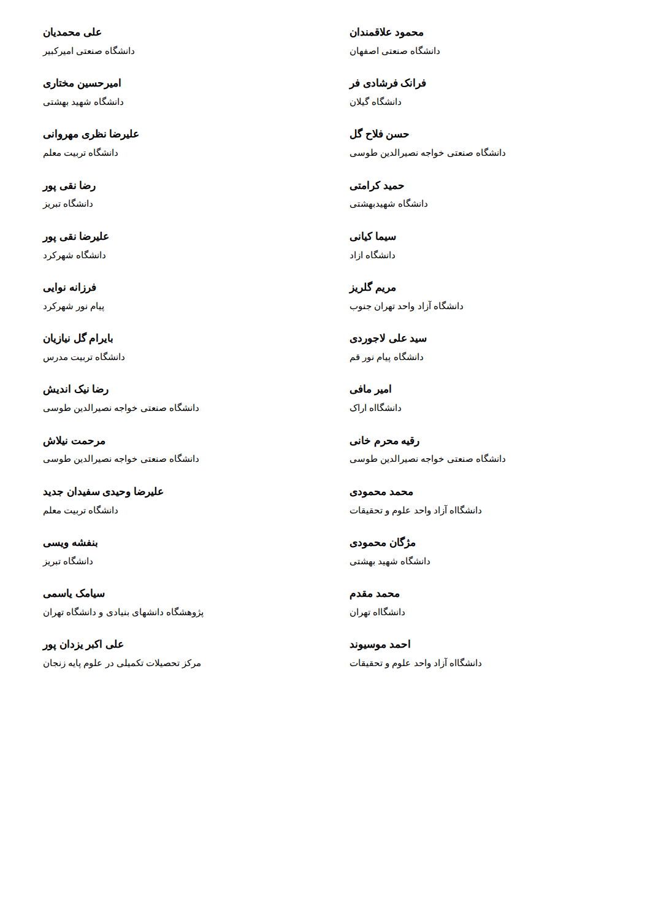محمود علاقمندان
دانشگاه صنعتی اصفهان
فرانک فرشادی فر
دانشگاه گیلان
حسن فلاح گل
دانشگاه صنعتی خواجه نصیرالدین طوسی
حمید کرامتی
دانشگاه شهیدبهشتی
سیما کیانی
دانشگاه ازاد
مریم گلریز
دانشگاه آزاد واحد تهران جنوب
سید علی لاجوردی
دانشگاه پیام نور قم
امیر مافی
دانشگااه اراک
رقیه محرم خانی
دانشگاه صنعتی خواجه نصیرالدین طوسی
محمد محمودی
دانشگااه آزاد واحد علوم و تحقیقات
مژگان محمودی
دانشگاه شهید بهشتی
محمد مقدم
دانشگااه تهران
احمد موسیوند
دانشگااه آزاد واحد علوم و تحقیقات
علی محمدیان
دانشگاه صنعتی امیرکبیر
امیرحسین مختاری
دانشگاه شهید بهشتی
علیرضا نظری مهروانی
دانشگاه تربیت معلم
رضا نقی پور
دانشگاه تبریز
علیرضا نقی پور
دانشگاه شهرکرد
فرزانه نوایی
پیام نور شهرکرد
بایرام گل نیازیان
دانشگاه تربیت مدرس
رضا نیک اندیش
دانشگاه صنعتی خواجه نصیرالدین طوسی
مرحمت نیلاش
دانشگاه صنعتی خواجه نصیرالدین طوسی
علیرضا وحیدی سفیدان جدید
دانشگاه تربیت معلم
بنفشه ویسی
دانشگاه تبریز
سیامک یاسمی
پژوهشگاه دانشهای بنیادی و دانشگاه تهران
علی اکبر یزدان پور
مرکز تحصیلات تکمیلی در علوم پایه زنجان